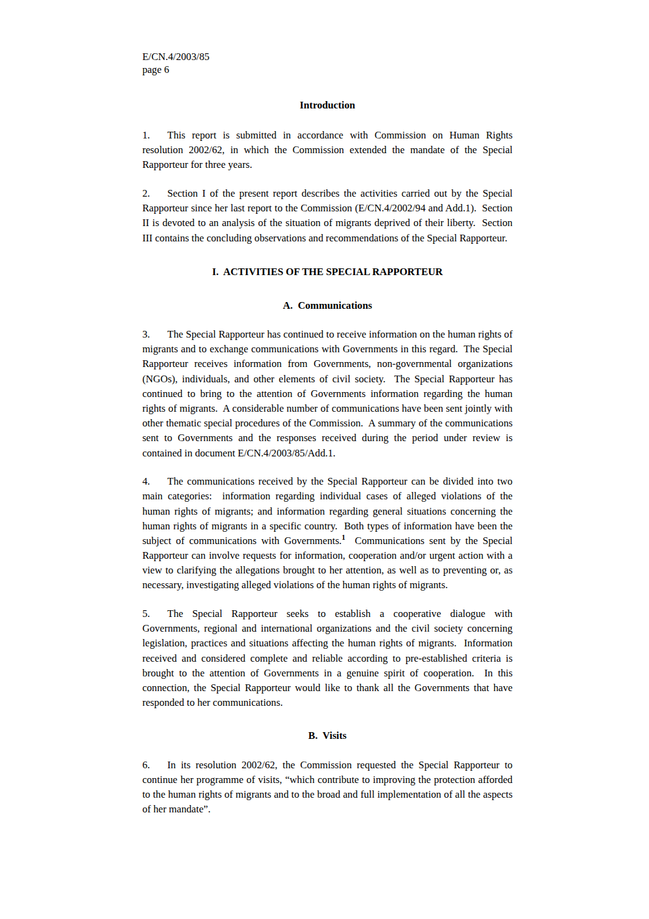E/CN.4/2003/85
page 6
Introduction
1. This report is submitted in accordance with Commission on Human Rights resolution 2002/62, in which the Commission extended the mandate of the Special Rapporteur for three years.
2. Section I of the present report describes the activities carried out by the Special Rapporteur since her last report to the Commission (E/CN.4/2002/94 and Add.1). Section II is devoted to an analysis of the situation of migrants deprived of their liberty. Section III contains the concluding observations and recommendations of the Special Rapporteur.
I. ACTIVITIES OF THE SPECIAL RAPPORTEUR
A. Communications
3. The Special Rapporteur has continued to receive information on the human rights of migrants and to exchange communications with Governments in this regard. The Special Rapporteur receives information from Governments, non-governmental organizations (NGOs), individuals, and other elements of civil society. The Special Rapporteur has continued to bring to the attention of Governments information regarding the human rights of migrants. A considerable number of communications have been sent jointly with other thematic special procedures of the Commission. A summary of the communications sent to Governments and the responses received during the period under review is contained in document E/CN.4/2003/85/Add.1.
4. The communications received by the Special Rapporteur can be divided into two main categories: information regarding individual cases of alleged violations of the human rights of migrants; and information regarding general situations concerning the human rights of migrants in a specific country. Both types of information have been the subject of communications with Governments.1 Communications sent by the Special Rapporteur can involve requests for information, cooperation and/or urgent action with a view to clarifying the allegations brought to her attention, as well as to preventing or, as necessary, investigating alleged violations of the human rights of migrants.
5. The Special Rapporteur seeks to establish a cooperative dialogue with Governments, regional and international organizations and the civil society concerning legislation, practices and situations affecting the human rights of migrants. Information received and considered complete and reliable according to pre-established criteria is brought to the attention of Governments in a genuine spirit of cooperation. In this connection, the Special Rapporteur would like to thank all the Governments that have responded to her communications.
B. Visits
6. In its resolution 2002/62, the Commission requested the Special Rapporteur to continue her programme of visits, “which contribute to improving the protection afforded to the human rights of migrants and to the broad and full implementation of all the aspects of her mandate”.